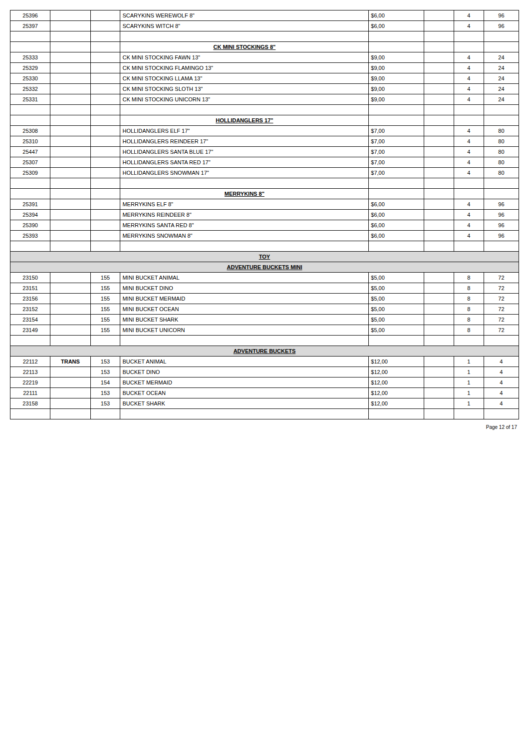| 25396 | | | SCARYKINS WEREWOLF 8" | $6,00 | | 4 | 96 |
| 25397 | | | SCARYKINS WITCH 8" | $6,00 | | 4 | 96 |
| | | | CK MINI STOCKINGS 8" | | | | |
| 25333 | | | CK MINI STOCKING FAWN 13" | $9,00 | | 4 | 24 |
| 25329 | | | CK MINI STOCKING FLAMINGO 13" | $9,00 | | 4 | 24 |
| 25330 | | | CK MINI STOCKING LLAMA 13" | $9,00 | | 4 | 24 |
| 25332 | | | CK MINI STOCKING SLOTH 13" | $9,00 | | 4 | 24 |
| 25331 | | | CK MINI STOCKING UNICORN 13" | $9,00 | | 4 | 24 |
| | | | HOLLIDANGLERS 17" | | | | |
| 25308 | | | HOLLIDANGLERS ELF 17" | $7,00 | | 4 | 80 |
| 25310 | | | HOLLIDANGLERS REINDEER 17" | $7,00 | | 4 | 80 |
| 25447 | | | HOLLIDANGLERS SANTA BLUE 17" | $7,00 | | 4 | 80 |
| 25307 | | | HOLLIDANGLERS SANTA RED 17" | $7,00 | | 4 | 80 |
| 25309 | | | HOLLIDANGLERS SNOWMAN 17" | $7,00 | | 4 | 80 |
| | | | MERRYKINS 8" | | | | |
| 25391 | | | MERRYKINS ELF 8" | $6,00 | | 4 | 96 |
| 25394 | | | MERRYKINS REINDEER 8" | $6,00 | | 4 | 96 |
| 25390 | | | MERRYKINS SANTA RED 8" | $6,00 | | 4 | 96 |
| 25393 | | | MERRYKINS SNOWMAN 8" | $6,00 | | 4 | 96 |
| TOY |
| ADVENTURE BUCKETS MINI |
| 23150 | | 155 | MINI BUCKET ANIMAL | $5,00 | | 8 | 72 |
| 23151 | | 155 | MINI BUCKET DINO | $5,00 | | 8 | 72 |
| 23156 | | 155 | MINI BUCKET MERMAID | $5,00 | | 8 | 72 |
| 23152 | | 155 | MINI BUCKET OCEAN | $5,00 | | 8 | 72 |
| 23154 | | 155 | MINI BUCKET SHARK | $5,00 | | 8 | 72 |
| 23149 | | 155 | MINI BUCKET UNICORN | $5,00 | | 8 | 72 |
| ADVENTURE BUCKETS |
| 22112 | TRANS | 153 | BUCKET ANIMAL | $12,00 | | 1 | 4 |
| 22113 | | 153 | BUCKET DINO | $12,00 | | 1 | 4 |
| 22219 | | 154 | BUCKET MERMAID | $12,00 | | 1 | 4 |
| 22111 | | 153 | BUCKET OCEAN | $12,00 | | 1 | 4 |
| 23158 | | 153 | BUCKET SHARK | $12,00 | | 1 | 4 |
Page 12 of 17